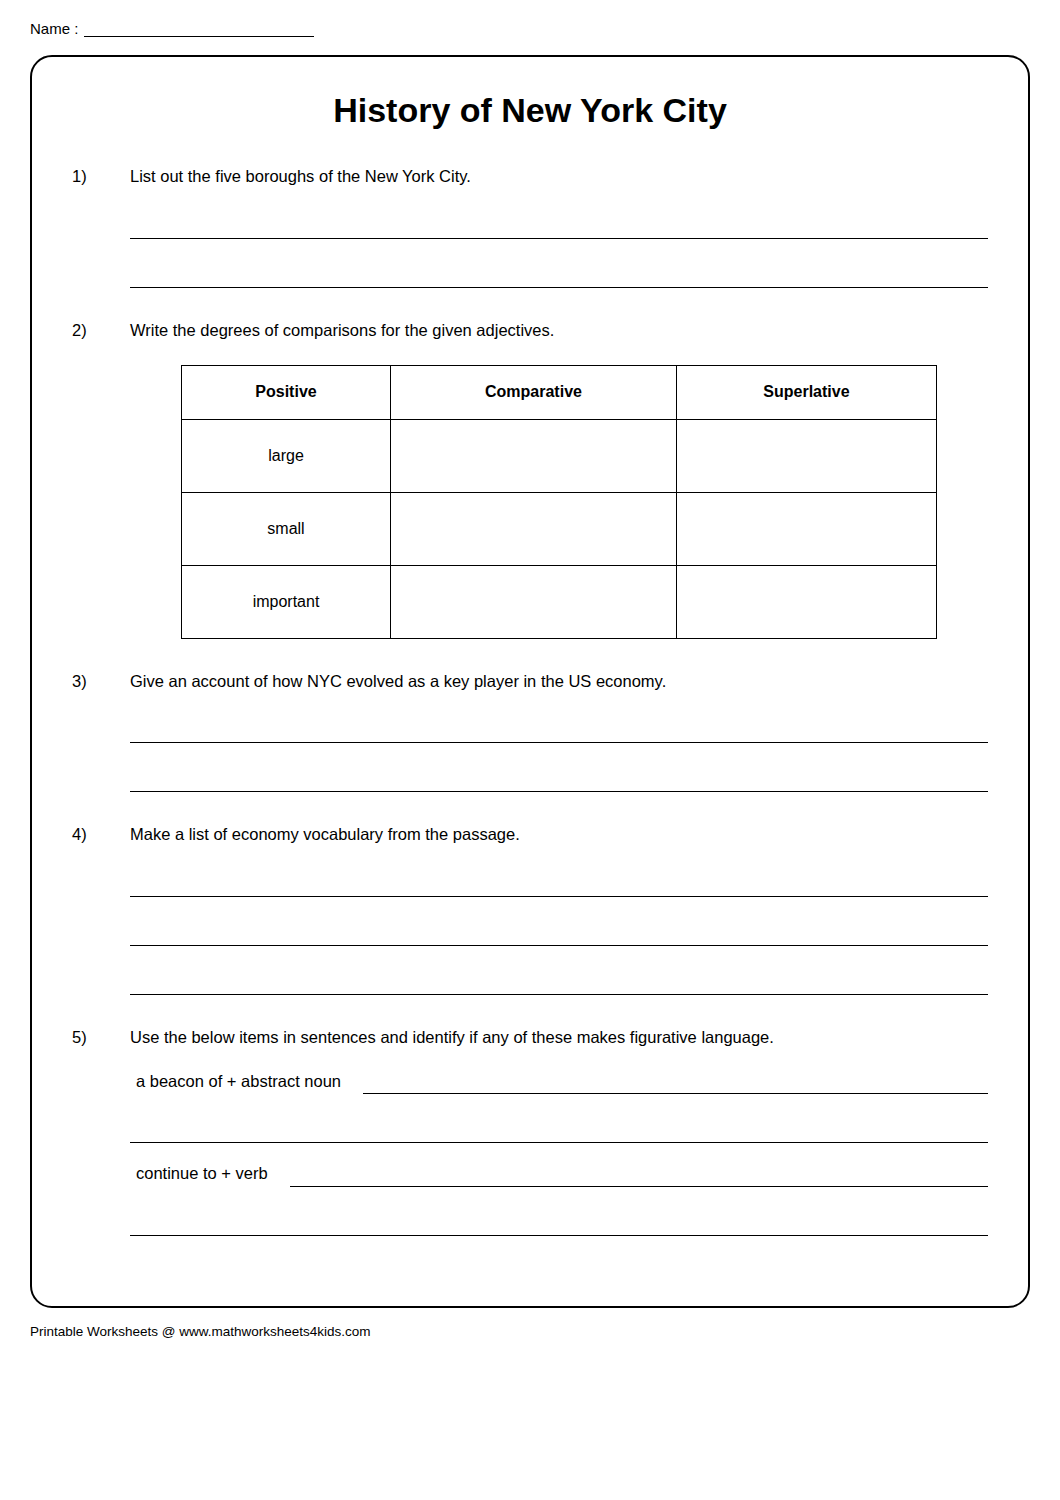Name :
History of New York City
List out the five boroughs of the New York City.
Write the degrees of comparisons for the given adjectives.
| Positive | Comparative | Superlative |
| --- | --- | --- |
| large | | |
| small | | |
| important | | |
Give an account of how NYC evolved as a key player in the US economy.
Make a list of economy vocabulary from the passage.
Use the below items in sentences and identify if any of these makes figurative language.
a beacon of + abstract noun
continue to + verb
Printable Worksheets @ www.mathworksheets4kids.com